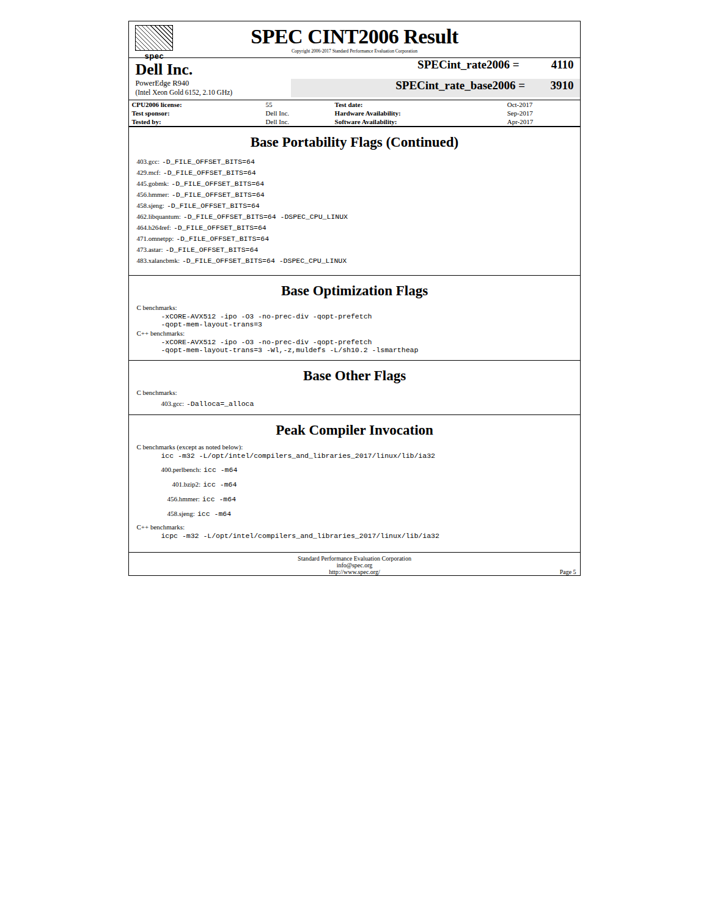spec
SPEC CINT2006 Result
Copyright 2006-2017 Standard Performance Evaluation Corporation
Dell Inc.
SPECint_rate2006 = 4110
PowerEdge R940
(Intel Xeon Gold 6152, 2.10 GHz)
SPECint_rate_base2006 = 3910
| CPU2006 license: | 55 | Test date: | Oct-2017 |
| Test sponsor: | Dell Inc. | Hardware Availability: | Sep-2017 |
| Tested by: | Dell Inc. | Software Availability: | Apr-2017 |
Base Portability Flags (Continued)
403.gcc: -D_FILE_OFFSET_BITS=64
429.mcf: -D_FILE_OFFSET_BITS=64
445.gobmk: -D_FILE_OFFSET_BITS=64
456.hmmer: -D_FILE_OFFSET_BITS=64
458.sjeng: -D_FILE_OFFSET_BITS=64
462.libquantum: -D_FILE_OFFSET_BITS=64 -DSPEC_CPU_LINUX
464.h264ref: -D_FILE_OFFSET_BITS=64
471.omnetpp: -D_FILE_OFFSET_BITS=64
473.astar: -D_FILE_OFFSET_BITS=64
483.xalancbmk: -D_FILE_OFFSET_BITS=64 -DSPEC_CPU_LINUX
Base Optimization Flags
C benchmarks:
-xCORE-AVX512 -ipo -O3 -no-prec-div -qopt-prefetch
-qopt-mem-layout-trans=3
C++ benchmarks:
-xCORE-AVX512 -ipo -O3 -no-prec-div -qopt-prefetch
-qopt-mem-layout-trans=3 -Wl,-z,muldefs -L/sh10.2 -lsmartheap
Base Other Flags
C benchmarks:
403.gcc: -Dalloca=_alloca
Peak Compiler Invocation
C benchmarks (except as noted below):
icc -m32 -L/opt/intel/compilers_and_libraries_2017/linux/lib/ia32
400.perlbench: icc -m64
401.bzip2: icc -m64
456.hmmer: icc -m64
458.sjeng: icc -m64
C++ benchmarks:
icpc -m32 -L/opt/intel/compilers_and_libraries_2017/linux/lib/ia32
Standard Performance Evaluation Corporation
info@spec.org
http://www.spec.org/ Page 5